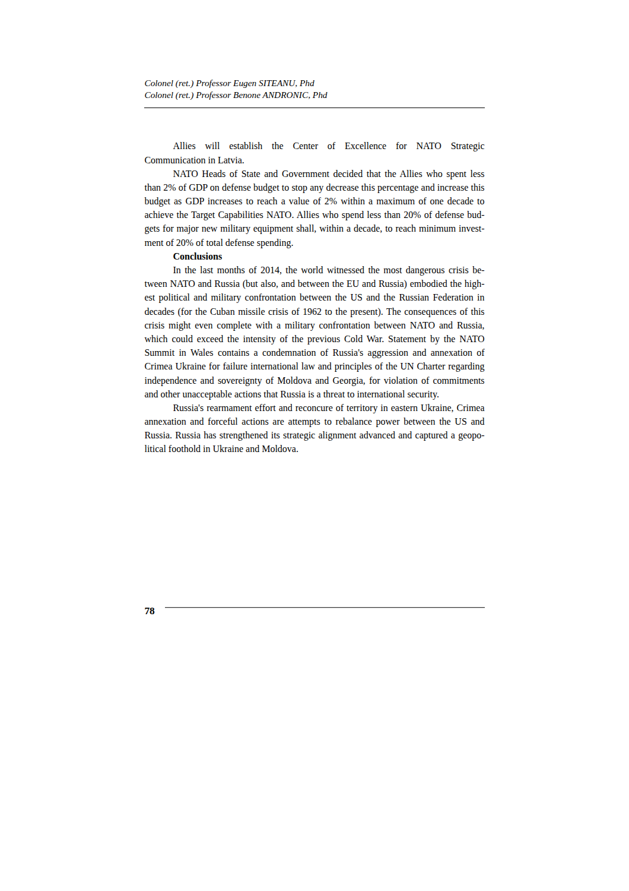Colonel (ret.) Professor Eugen SITEANU, Phd
Colonel (ret.) Professor Benone ANDRONIC, Phd
Allies will establish the Center of Excellence for NATO Strategic Communication in Latvia.
NATO Heads of State and Government decided that the Allies who spent less than 2% of GDP on defense budget to stop any decrease this percentage and increase this budget as GDP increases to reach a value of 2% within a maximum of one decade to achieve the Target Capabilities NATO. Allies who spend less than 20% of defense budgets for major new military equipment shall, within a decade, to reach minimum investment of 20% of total defense spending.
Conclusions
In the last months of 2014, the world witnessed the most dangerous crisis between NATO and Russia (but also, and between the EU and Russia) embodied the highest political and military confrontation between the US and the Russian Federation in decades (for the Cuban missile crisis of 1962 to the present). The consequences of this crisis might even complete with a military confrontation between NATO and Russia, which could exceed the intensity of the previous Cold War. Statement by the NATO Summit in Wales contains a condemnation of Russia's aggression and annexation of Crimea Ukraine for failure international law and principles of the UN Charter regarding independence and sovereignty of Moldova and Georgia, for violation of commitments and other unacceptable actions that Russia is a threat to international security.
Russia's rearmament effort and reconcure of territory in eastern Ukraine, Crimea annexation and forceful actions are attempts to rebalance power between the US and Russia. Russia has strengthened its strategic alignment advanced and captured a geopolitical foothold in Ukraine and Moldova.
78